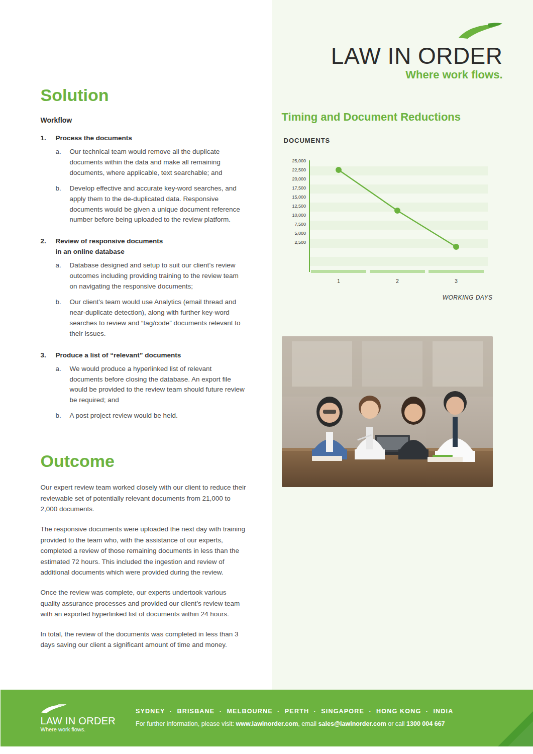LAW IN ORDER
Where work flows.
Solution
Workflow
Process the documents
Our technical team would remove all the duplicate documents within the data and make all remaining documents, where applicable, text searchable; and
Develop effective and accurate key-word searches, and apply them to the de-duplicated data. Responsive documents would be given a unique document reference number before being uploaded to the review platform.
Review of responsive documents
in an online database
Database designed and setup to suit our client’s review outcomes including providing training to the review team on navigating the responsive documents;
Our client’s team would use Analytics (email thread and near-duplicate detection), along with further key-word searches to review and “tag/code” documents relevant to their issues.
Produce a list of “relevant” documents
We would produce a hyperlinked list of relevant documents before closing the database. An export file would be provided to the review team should future review be required; and
A post project review would be held.
Outcome
Our expert review team worked closely with our client to reduce their reviewable set of potentially relevant documents from 21,000 to 2,000 documents.
The responsive documents were uploaded the next day with training provided to the team who, with the assistance of our experts, completed a review of those remaining documents in less than the estimated 72 hours. This included the ingestion and review of additional documents which were provided during the review.
Once the review was complete, our experts undertook various quality assurance processes and provided our client’s review team with an exported hyperlinked list of documents within 24 hours.
In total, the review of the documents was completed in less than 3 days saving our client a significant amount of time and money.
Timing and Document Reductions
DOCUMENTS
25,000 22,500 20,000 17,500 15,000 12,500 10,000 7,500 5,000 2,500 1 2 3
WORKING DAYS
LAW IN ORDER
Where work flows.
SYDNEY · BRISBANE · MELBOURNE · PERTH · SINGAPORE · HONG KONG · INDIA
For further information, please visit: www.lawinorder.com, email sales@lawinorder.com or call 1300 004 667